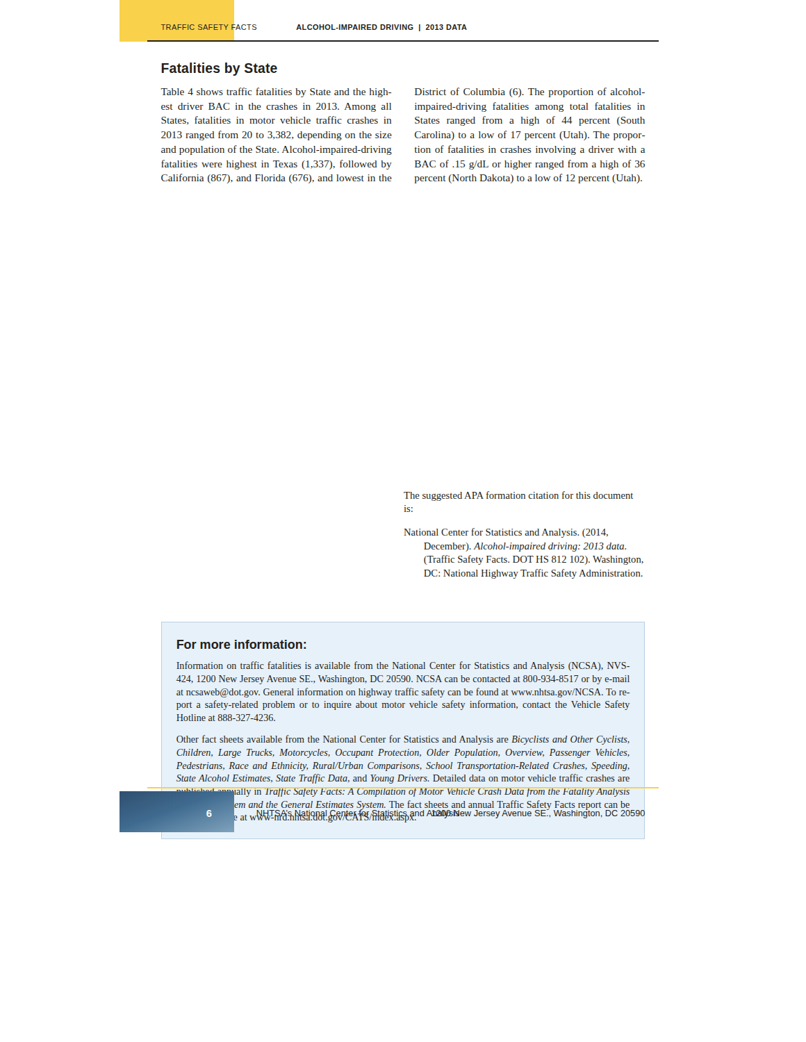TRAFFIC SAFETY FACTS ALCOHOL-IMPAIRED DRIVING|2013 DATA
Fatalities by State
Table 4 shows traffic fatalities by State and the highest driver BAC in the crashes in 2013. Among all States, fatalities in motor vehicle traffic crashes in 2013 ranged from 20 to 3,382, depending on the size and population of the State. Alcohol-impaired-driving fatalities were highest in Texas (1,337), followed by California (867), and Florida (676), and lowest in the District of Columbia (6). The proportion of alcohol-impaired-driving fatalities among total fatalities in States ranged from a high of 44 percent (South Carolina) to a low of 17 percent (Utah). The proportion of fatalities in crashes involving a driver with a BAC of .15 g/dL or higher ranged from a high of 36 percent (North Dakota) to a low of 12 percent (Utah).
The suggested APA formation citation for this document is:
National Center for Statistics and Analysis. (2014, December). Alcohol-impaired driving: 2013 data. (Traffic Safety Facts. DOT HS 812 102). Washington, DC: National Highway Traffic Safety Administration.
For more information:
Information on traffic fatalities is available from the National Center for Statistics and Analysis (NCSA), NVS-424, 1200 New Jersey Avenue SE., Washington, DC 20590. NCSA can be contacted at 800-934-8517 or by e-mail at ncsaweb@dot.gov. General information on highway traffic safety can be found at www.nhtsa.gov/NCSA. To report a safety-related problem or to inquire about motor vehicle safety information, contact the Vehicle Safety Hotline at 888-327-4236.
Other fact sheets available from the National Center for Statistics and Analysis are Bicyclists and Other Cyclists, Children, Large Trucks, Motorcycles, Occupant Protection, Older Population, Overview, Passenger Vehicles, Pedestrians, Race and Ethnicity, Rural/Urban Comparisons, School Transportation-Related Crashes, Speeding, State Alcohol Estimates, State Traffic Data, and Young Drivers. Detailed data on motor vehicle traffic crashes are published annually in Traffic Safety Facts: A Compilation of Motor Vehicle Crash Data from the Fatality Analysis Reporting System and the General Estimates System. The fact sheets and annual Traffic Safety Facts report can be accessed online at www-nrd.nhtsa.dot.gov/CATS/index.aspx.
6
NHTSA’s National Center for Statistics and Analysis
1200 New Jersey Avenue SE., Washington, DC 20590